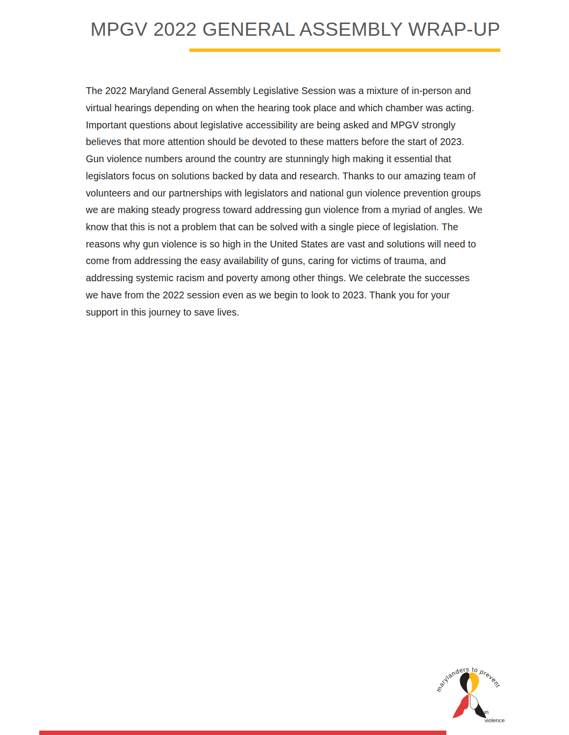MPGV 2022 GENERAL ASSEMBLY WRAP-UP
The 2022 Maryland General Assembly Legislative Session was a mixture of in-person and virtual hearings depending on when the hearing took place and which chamber was acting. Important questions about legislative accessibility are being asked and MPGV strongly believes that more attention should be devoted to these matters before the start of 2023. Gun violence numbers around the country are stunningly high making it essential that legislators focus on solutions backed by data and research. Thanks to our amazing team of volunteers and our partnerships with legislators and national gun violence prevention groups we are making steady progress toward addressing gun violence from a myriad of angles. We know that this is not a problem that can be solved with a single piece of legislation. The reasons why gun violence is so high in the United States are vast and solutions will need to come from addressing the easy availability of guns, caring for victims of trauma, and addressing systemic racism and poverty among other things. We celebrate the successes we have from the 2022 session even as we begin to look to 2023. Thank you for your support in this journey to save lives.
Marylanders to Prevent Gun Violence marylanders to prevent gun violence